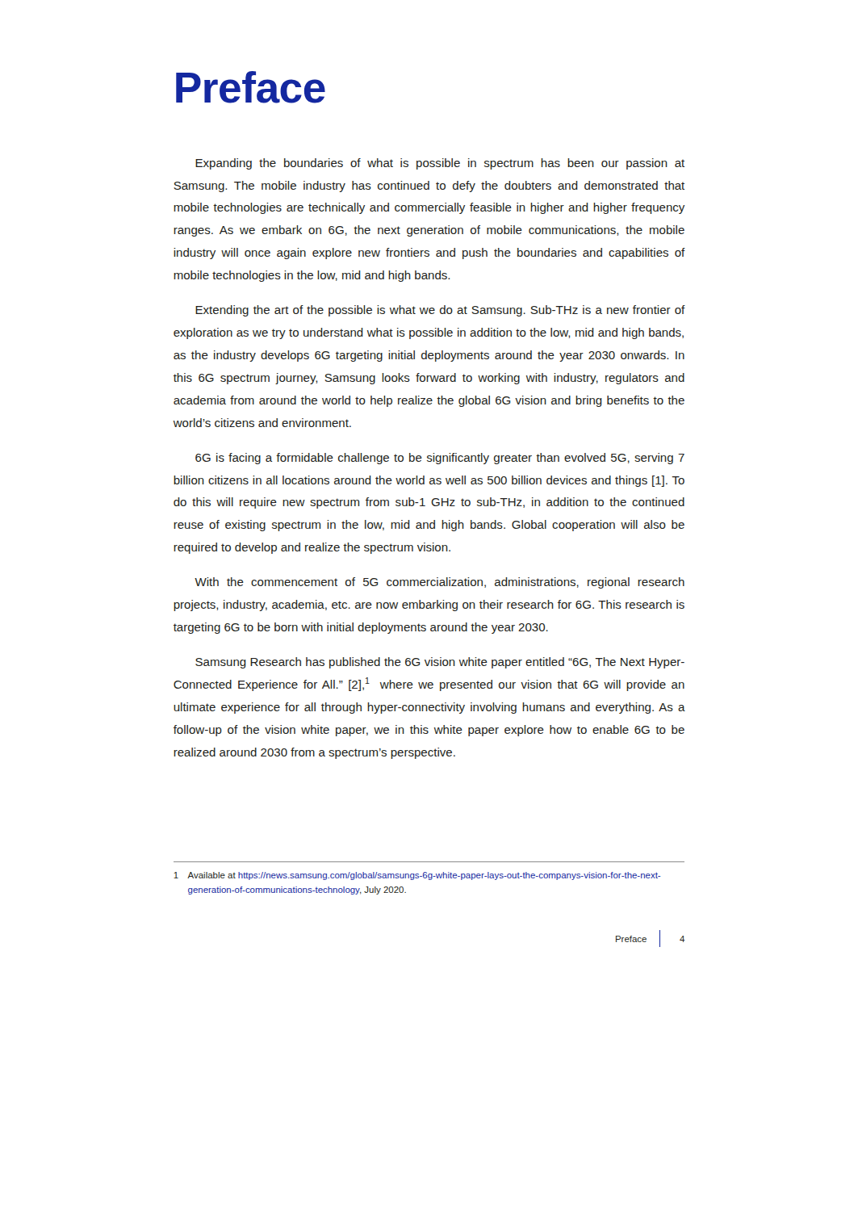Preface
Expanding the boundaries of what is possible in spectrum has been our passion at Samsung. The mobile industry has continued to defy the doubters and demonstrated that mobile technologies are technically and commercially feasible in higher and higher frequency ranges. As we embark on 6G, the next generation of mobile communications, the mobile industry will once again explore new frontiers and push the boundaries and capabilities of mobile technologies in the low, mid and high bands.
Extending the art of the possible is what we do at Samsung. Sub-THz is a new frontier of exploration as we try to understand what is possible in addition to the low, mid and high bands, as the industry develops 6G targeting initial deployments around the year 2030 onwards. In this 6G spectrum journey, Samsung looks forward to working with industry, regulators and academia from around the world to help realize the global 6G vision and bring benefits to the world’s citizens and environment.
6G is facing a formidable challenge to be significantly greater than evolved 5G, serving 7 billion citizens in all locations around the world as well as 500 billion devices and things [1]. To do this will require new spectrum from sub-1 GHz to sub-THz, in addition to the continued reuse of existing spectrum in the low, mid and high bands. Global cooperation will also be required to develop and realize the spectrum vision.
With the commencement of 5G commercialization, administrations, regional research projects, industry, academia, etc. are now embarking on their research for 6G. This research is targeting 6G to be born with initial deployments around the year 2030.
Samsung Research has published the 6G vision white paper entitled “6G, The Next Hyper-Connected Experience for All.” [2],1 where we presented our vision that 6G will provide an ultimate experience for all through hyper-connectivity involving humans and everything. As a follow-up of the vision white paper, we in this white paper explore how to enable 6G to be realized around 2030 from a spectrum’s perspective.
1
Available at https://news.samsung.com/global/samsungs-6g-white-paper-lays-out-the-companys-vision-for-the-next-generation-of-communications-technology, July 2020.
Preface 4